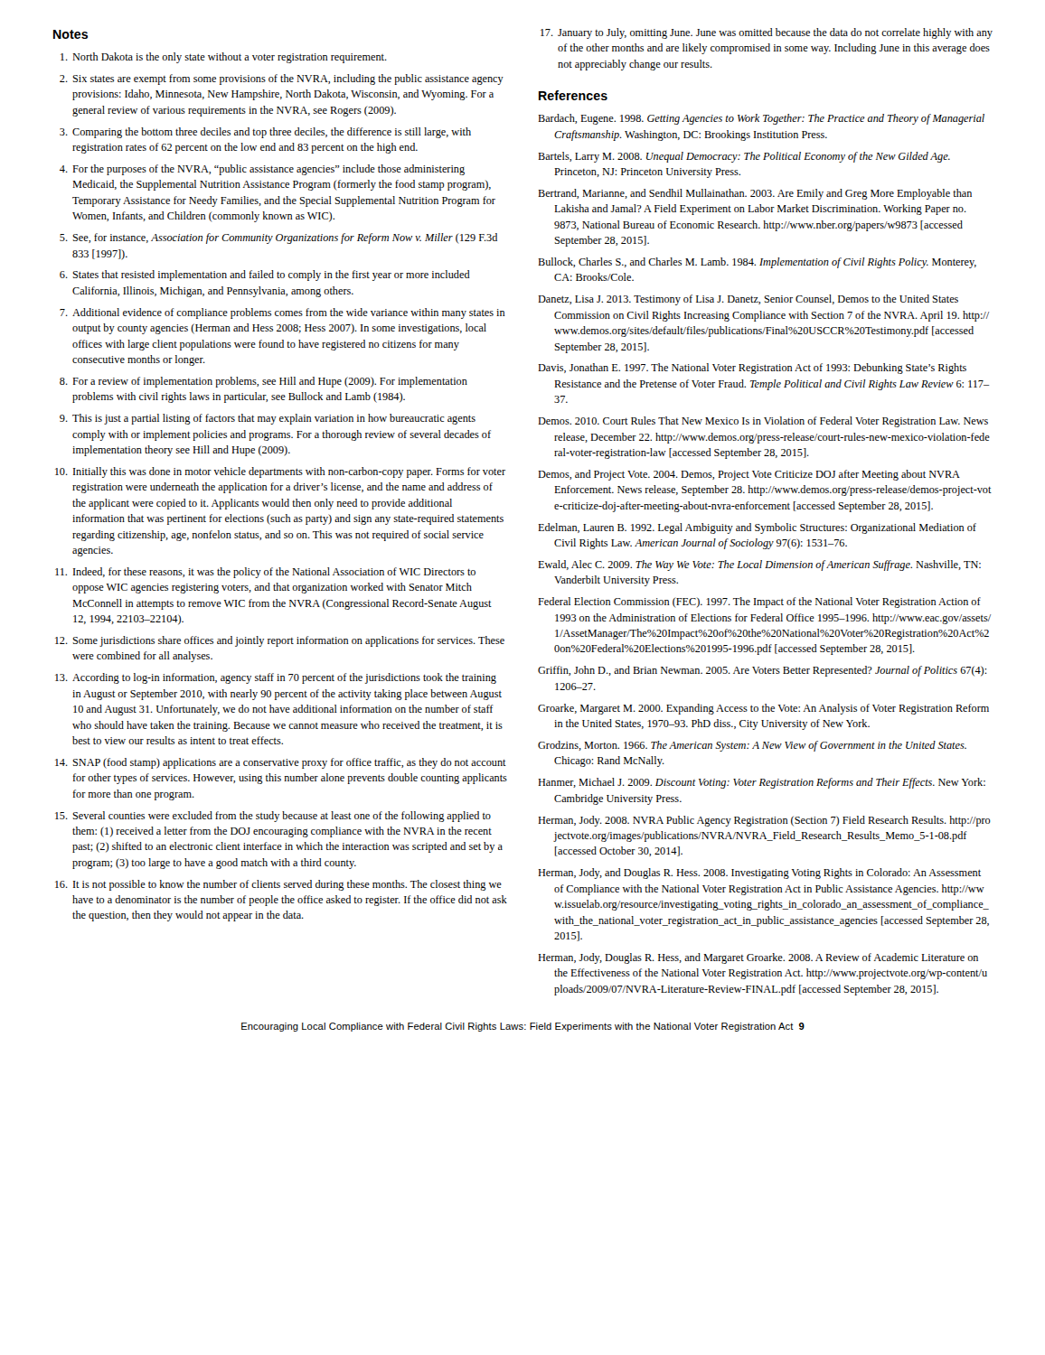Notes
North Dakota is the only state without a voter registration requirement.
Six states are exempt from some provisions of the NVRA, including the public assistance agency provisions: Idaho, Minnesota, New Hampshire, North Dakota, Wisconsin, and Wyoming. For a general review of various requirements in the NVRA, see Rogers (2009).
Comparing the bottom three deciles and top three deciles, the difference is still large, with registration rates of 62 percent on the low end and 83 percent on the high end.
For the purposes of the NVRA, “public assistance agencies” include those administering Medicaid, the Supplemental Nutrition Assistance Program (formerly the food stamp program), Temporary Assistance for Needy Families, and the Special Supplemental Nutrition Program for Women, Infants, and Children (commonly known as WIC).
See, for instance, Association for Community Organizations for Reform Now v. Miller (129 F.3d 833 [1997]).
States that resisted implementation and failed to comply in the first year or more included California, Illinois, Michigan, and Pennsylvania, among others.
Additional evidence of compliance problems comes from the wide variance within many states in output by county agencies (Herman and Hess 2008; Hess 2007). In some investigations, local offices with large client populations were found to have registered no citizens for many consecutive months or longer.
For a review of implementation problems, see Hill and Hupe (2009). For implementation problems with civil rights laws in particular, see Bullock and Lamb (1984).
This is just a partial listing of factors that may explain variation in how bureaucratic agents comply with or implement policies and programs. For a thorough review of several decades of implementation theory see Hill and Hupe (2009).
Initially this was done in motor vehicle departments with non-carbon-copy paper. Forms for voter registration were underneath the application for a driver’s license, and the name and address of the applicant were copied to it. Applicants would then only need to provide additional information that was pertinent for elections (such as party) and sign any state-required statements regarding citizenship, age, nonfelon status, and so on. This was not required of social service agencies.
Indeed, for these reasons, it was the policy of the National Association of WIC Directors to oppose WIC agencies registering voters, and that organization worked with Senator Mitch McConnell in attempts to remove WIC from the NVRA (Congressional Record-Senate August 12, 1994, 22103–22104).
Some jurisdictions share offices and jointly report information on applications for services. These were combined for all analyses.
According to log-in information, agency staff in 70 percent of the jurisdictions took the training in August or September 2010, with nearly 90 percent of the activity taking place between August 10 and August 31. Unfortunately, we do not have additional information on the number of staff who should have taken the training. Because we cannot measure who received the treatment, it is best to view our results as intent to treat effects.
SNAP (food stamp) applications are a conservative proxy for office traffic, as they do not account for other types of services. However, using this number alone prevents double counting applicants for more than one program.
Several counties were excluded from the study because at least one of the following applied to them: (1) received a letter from the DOJ encouraging compliance with the NVRA in the recent past; (2) shifted to an electronic client interface in which the interaction was scripted and set by a program; (3) too large to have a good match with a third county.
It is not possible to know the number of clients served during these months. The closest thing we have to a denominator is the number of people the office asked to register. If the office did not ask the question, then they would not appear in the data.
January to July, omitting June. June was omitted because the data do not correlate highly with any of the other months and are likely compromised in some way. Including June in this average does not appreciably change our results.
References
Bardach, Eugene. 1998. Getting Agencies to Work Together: The Practice and Theory of Managerial Craftsmanship. Washington, DC: Brookings Institution Press.
Bartels, Larry M. 2008. Unequal Democracy: The Political Economy of the New Gilded Age. Princeton, NJ: Princeton University Press.
Bertrand, Marianne, and Sendhil Mullainathan. 2003. Are Emily and Greg More Employable than Lakisha and Jamal? A Field Experiment on Labor Market Discrimination. Working Paper no. 9873, National Bureau of Economic Research. http://www.nber.org/papers/w9873 [accessed September 28, 2015].
Bullock, Charles S., and Charles M. Lamb. 1984. Implementation of Civil Rights Policy. Monterey, CA: Brooks/Cole.
Danetz, Lisa J. 2013. Testimony of Lisa J. Danetz, Senior Counsel, Demos to the United States Commission on Civil Rights Increasing Compliance with Section 7 of the NVRA. April 19. http://www.demos.org/sites/default/files/publications/Final%20USCCR%20Testimony.pdf [accessed September 28, 2015].
Davis, Jonathan E. 1997. The National Voter Registration Act of 1993: Debunking State’s Rights Resistance and the Pretense of Voter Fraud. Temple Political and Civil Rights Law Review 6: 117–37.
Demos. 2010. Court Rules That New Mexico Is in Violation of Federal Voter Registration Law. News release, December 22. http://www.demos.org/press-release/court-rules-new-mexico-violation-federal-voter-registration-law [accessed September 28, 2015].
Demos, and Project Vote. 2004. Demos, Project Vote Criticize DOJ after Meeting about NVRA Enforcement. News release, September 28. http://www.demos.org/press-release/demos-project-vote-criticize-doj-after-meeting-about-nvra-enforcement [accessed September 28, 2015].
Edelman, Lauren B. 1992. Legal Ambiguity and Symbolic Structures: Organizational Mediation of Civil Rights Law. American Journal of Sociology 97(6): 1531–76.
Ewald, Alec C. 2009. The Way We Vote: The Local Dimension of American Suffrage. Nashville, TN: Vanderbilt University Press.
Federal Election Commission (FEC). 1997. The Impact of the National Voter Registration Action of 1993 on the Administration of Elections for Federal Office 1995–1996. http://www.eac.gov/assets/1/AssetManager/The%20Impact%20of%20the%20National%20Voter%20Registration%20Act%20on%20Federal%20Elections%201995-1996.pdf [accessed September 28, 2015].
Griffin, John D., and Brian Newman. 2005. Are Voters Better Represented? Journal of Politics 67(4): 1206–27.
Groarke, Margaret M. 2000. Expanding Access to the Vote: An Analysis of Voter Registration Reform in the United States, 1970–93. PhD diss., City University of New York.
Grodzins, Morton. 1966. The American System: A New View of Government in the United States. Chicago: Rand McNally.
Hanmer, Michael J. 2009. Discount Voting: Voter Registration Reforms and Their Effects. New York: Cambridge University Press.
Herman, Jody. 2008. NVRA Public Agency Registration (Section 7) Field Research Results. http://projectvote.org/images/publications/NVRA/NVRA_Field_Research_Results_Memo_5-1-08.pdf [accessed October 30, 2014].
Herman, Jody, and Douglas R. Hess. 2008. Investigating Voting Rights in Colorado: An Assessment of Compliance with the National Voter Registration Act in Public Assistance Agencies. http://www.issuelab.org/resource/investigating_voting_rights_in_colorado_an_assessment_of_compliance_with_the_national_voter_registration_act_in_public_assistance_agencies [accessed September 28, 2015].
Herman, Jody, Douglas R. Hess, and Margaret Groarke. 2008. A Review of Academic Literature on the Effectiveness of the National Voter Registration Act. http://www.projectvote.org/wp-content/uploads/2009/07/NVRA-Literature-Review-FINAL.pdf [accessed September 28, 2015].
Encouraging Local Compliance with Federal Civil Rights Laws: Field Experiments with the National Voter Registration Act9